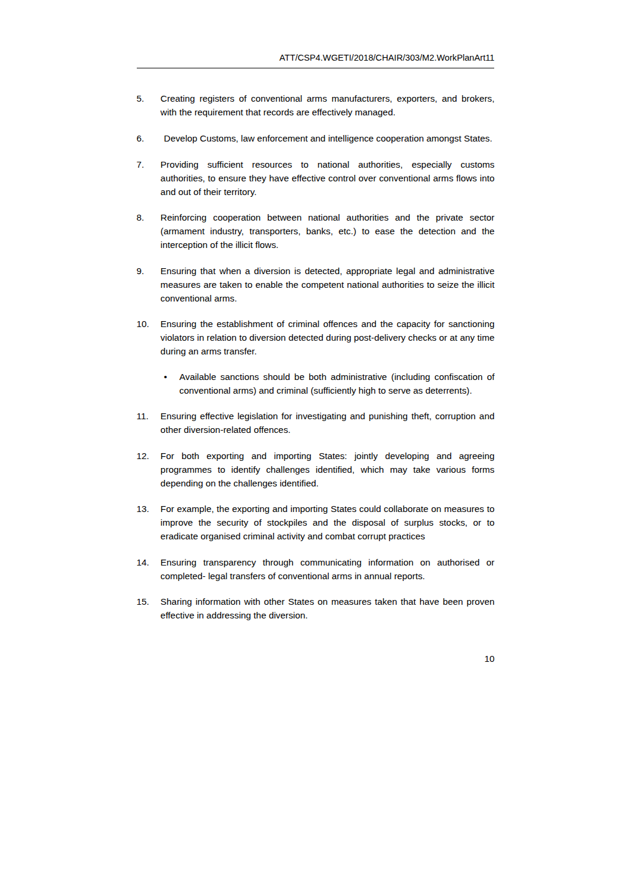ATT/CSP4.WGETI/2018/CHAIR/303/M2.WorkPlanArt11
Creating registers of conventional arms manufacturers, exporters, and brokers, with the requirement that records are effectively managed.
Develop Customs, law enforcement and intelligence cooperation amongst States.
Providing sufficient resources to national authorities, especially customs authorities, to ensure they have effective control over conventional arms flows into and out of their territory.
Reinforcing cooperation between national authorities and the private sector (armament industry, transporters, banks, etc.) to ease the detection and the interception of the illicit flows.
Ensuring that when a diversion is detected, appropriate legal and administrative measures are taken to enable the competent national authorities to seize the illicit conventional arms.
Ensuring the establishment of criminal offences and the capacity for sanctioning violators in relation to diversion detected during post-delivery checks or at any time during an arms transfer.
Available sanctions should be both administrative (including confiscation of conventional arms) and criminal (sufficiently high to serve as deterrents).
Ensuring effective legislation for investigating and punishing theft, corruption and other diversion-related offences.
For both exporting and importing States: jointly developing and agreeing programmes to identify challenges identified, which may take various forms depending on the challenges identified.
For example, the exporting and importing States could collaborate on measures to improve the security of stockpiles and the disposal of surplus stocks, or to eradicate organised criminal activity and combat corrupt practices
Ensuring transparency through communicating information on authorised or completed- legal transfers of conventional arms in annual reports.
Sharing information with other States on measures taken that have been proven effective in addressing the diversion.
10